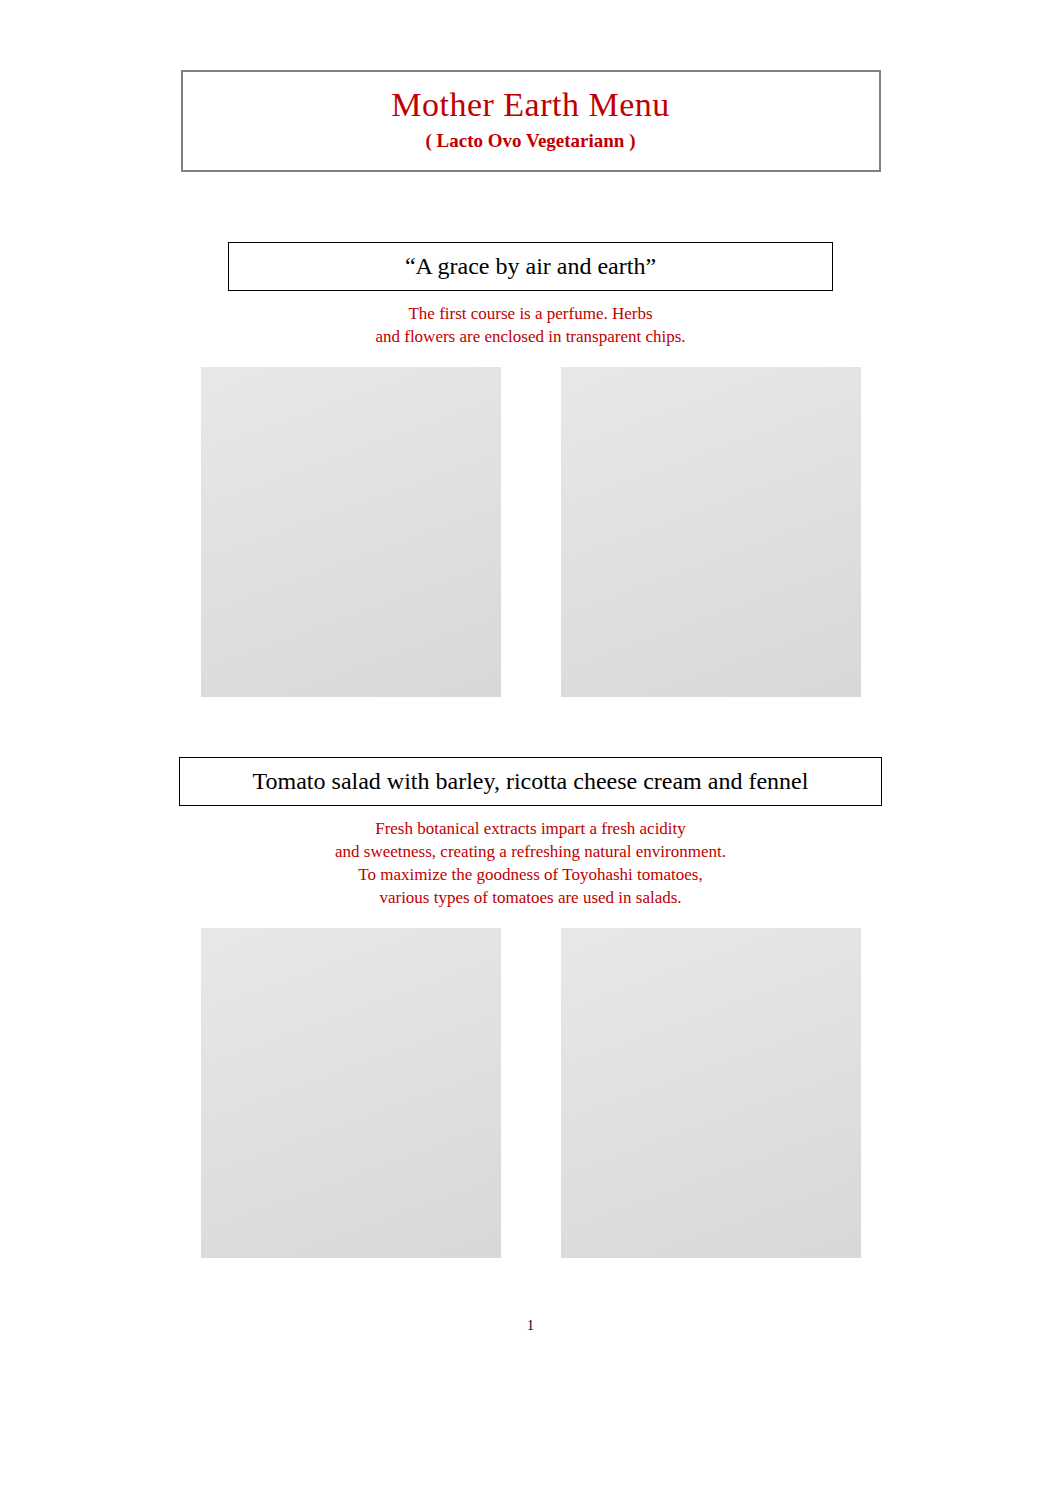Mother Earth Menu
( Lacto Ovo Vegetariann )
“A grace by air and earth”
The first course is a perfume. Herbs
and flowers are enclosed in transparent chips.
Tomato salad with barley, ricotta cheese cream and fennel
Fresh botanical extracts impart a fresh acidity
and sweetness, creating a refreshing natural environment.
To maximize the goodness of Toyohashi tomatoes,
various types of tomatoes are used in salads.
1